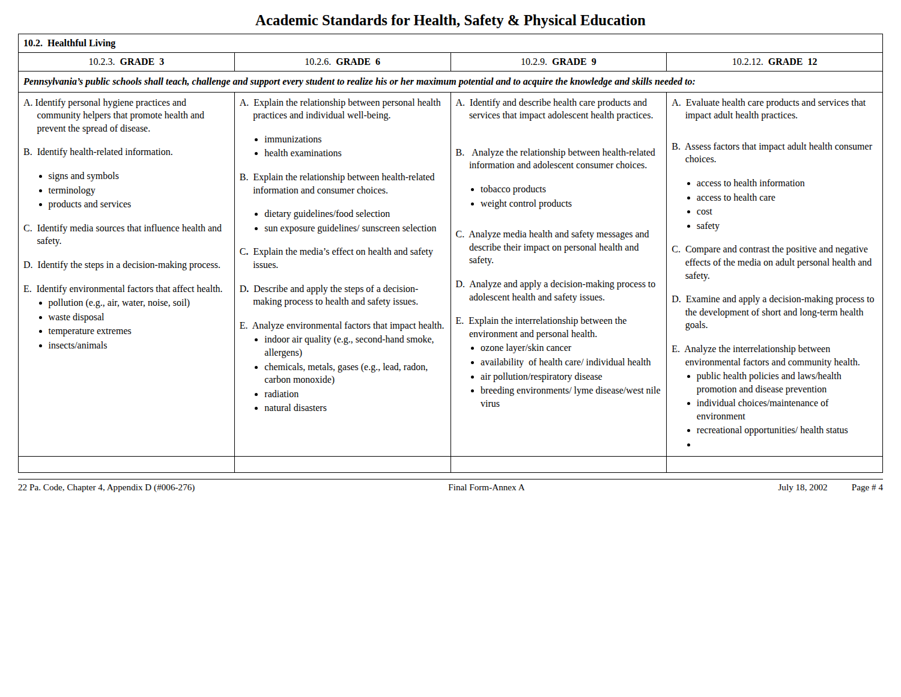Academic Standards for Health, Safety & Physical Education
| 10.2. Healthful Living |
| 10.2.3. GRADE 3 | 10.2.6. GRADE 6 | 10.2.9. GRADE 9 | 10.2.12. GRADE 12 |
| Pennsylvania’s public schools shall teach, challenge and support every student to realize his or her maximum potential and to acquire the knowledge and skills needed to: |
| A. Identify personal hygiene practices and community helpers that promote health and prevent the spread of disease. B. Identify health-related information. signs and symbols terminology products and services C. Identify media sources that influence health and safety. D. Identify the steps in a decision-making process. E. Identify environmental factors that affect health. pollution (e.g., air, water, noise, soil) waste disposal temperature extremes insects/animals | A. Explain the relationship between personal health practices and individual well-being. immunizations health examinations B. Explain the relationship between health-related information and consumer choices. dietary guidelines/food selection sun exposure guidelines/ sunscreen selection C . Explain the media’s effect on health and safety issues. D . Describe and apply the steps of a decision-making process to health and safety issues. E. Analyze environmental factors that impact health. indoor air quality (e.g., second-hand smoke, allergens) chemicals, metals, gases (e.g., lead, radon, carbon monoxide) radiation natural disasters | A. Identify and describe health care products and services that impact adolescent health practices. B. Analyze the relationship between health-related information and adolescent consumer choices. tobacco products weight control products C. Analyze media health and safety messages and describe their impact on personal health and safety. D. Analyze and apply a decision-making process to adolescent health and safety issues. E. Explain the interrelationship between the environment and personal health. ozone layer/skin cancer availability of health care/ individual health air pollution/respiratory disease breeding environments/ lyme disease/west nile virus | A. Evaluate health care products and services that impact adult health practices. B. Assess factors that impact adult health consumer choices. access to health information access to health care cost safety C. Compare and contrast the positive and negative effects of the media on adult personal health and safety. D. Examine and apply a decision-making process to the development of short and long-term health goals. E. Analyze the interrelationship between environmental factors and community health. public health policies and laws/health promotion and disease prevention individual choices/maintenance of environment recreational opportunities/ health status |
22 Pa. Code, Chapter 4, Appendix D (#006-276)
Final Form-Annex A
July 18, 2002Page # 4